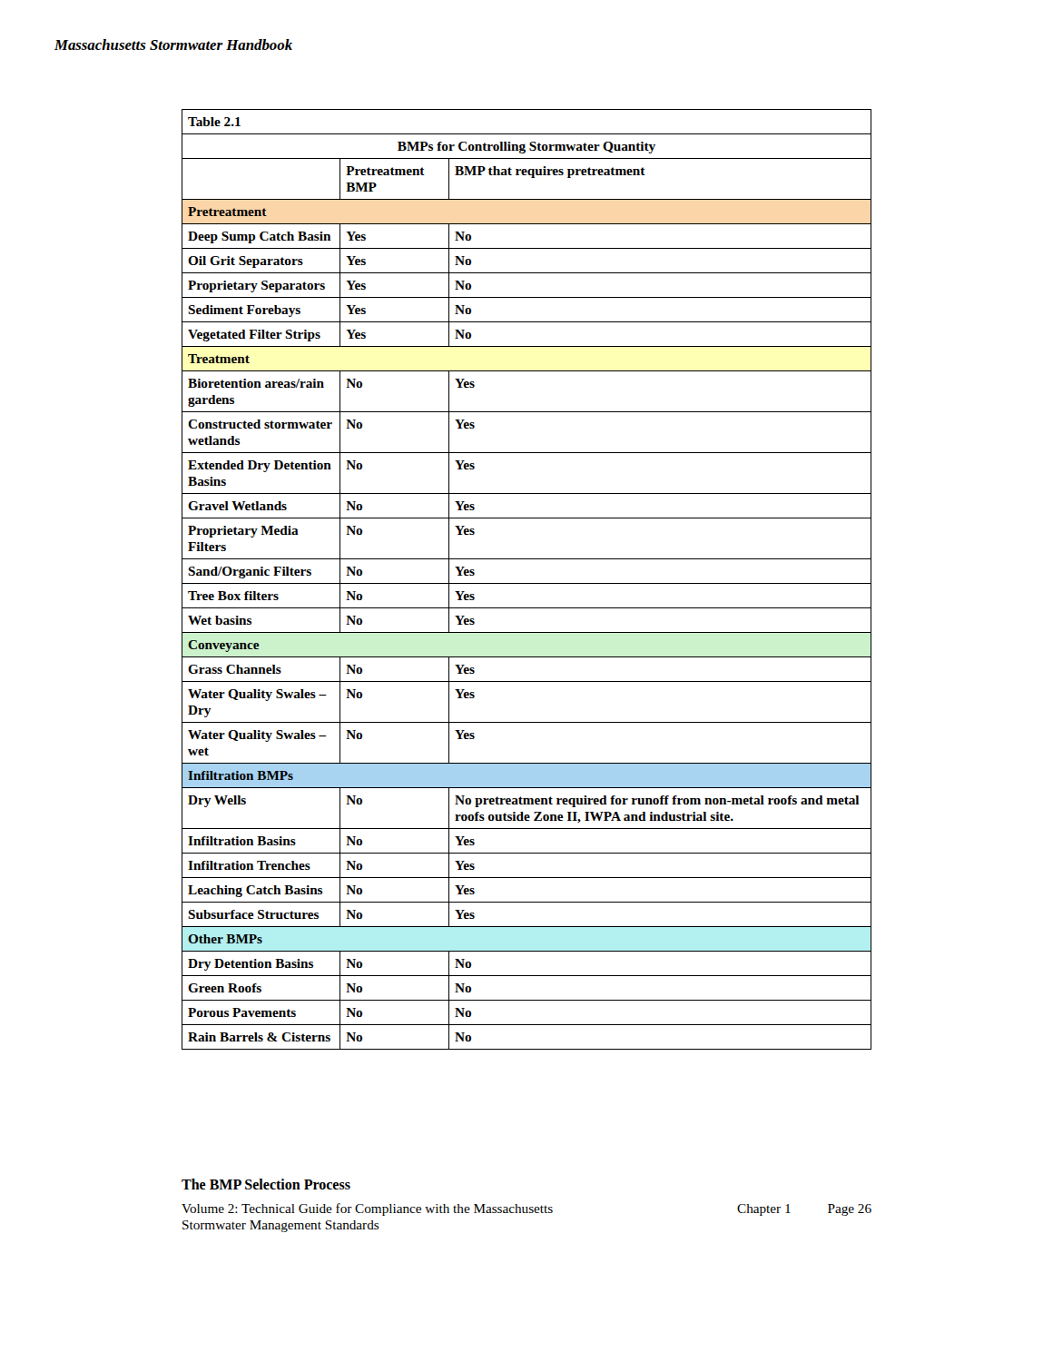Massachusetts Stormwater Handbook
| Table 2.1 |
| BMPs for Controlling Stormwater Quantity |
| | Pretreatment BMP | BMP that requires pretreatment |
| Pretreatment |
| Deep Sump Catch Basin | Yes | No |
| Oil Grit Separators | Yes | No |
| Proprietary Separators | Yes | No |
| Sediment Forebays | Yes | No |
| Vegetated Filter Strips | Yes | No |
| Treatment |
| Bioretention areas/rain gardens | No | Yes |
| Constructed stormwater wetlands | No | Yes |
| Extended Dry Detention Basins | No | Yes |
| Gravel Wetlands | No | Yes |
| Proprietary Media Filters | No | Yes |
| Sand/Organic Filters | No | Yes |
| Tree Box filters | No | Yes |
| Wet basins | No | Yes |
| Conveyance |
| Grass Channels | No | Yes |
| Water Quality Swales – Dry | No | Yes |
| Water Quality Swales – wet | No | Yes |
| Infiltration BMPs |
| Dry Wells | No | No pretreatment required for runoff from non-metal roofs and metal roofs outside Zone II, IWPA and industrial site. |
| Infiltration Basins | No | Yes |
| Infiltration Trenches | No | Yes |
| Leaching Catch Basins | No | Yes |
| Subsurface Structures | No | Yes |
| Other BMPs |
| Dry Detention Basins | No | No |
| Green Roofs | No | No |
| Porous Pavements | No | No |
| Rain Barrels & Cisterns | No | No |
The BMP Selection Process
Volume 2: Technical Guide for Compliance with the Massachusetts Stormwater Management Standards
Chapter 1 Page 26